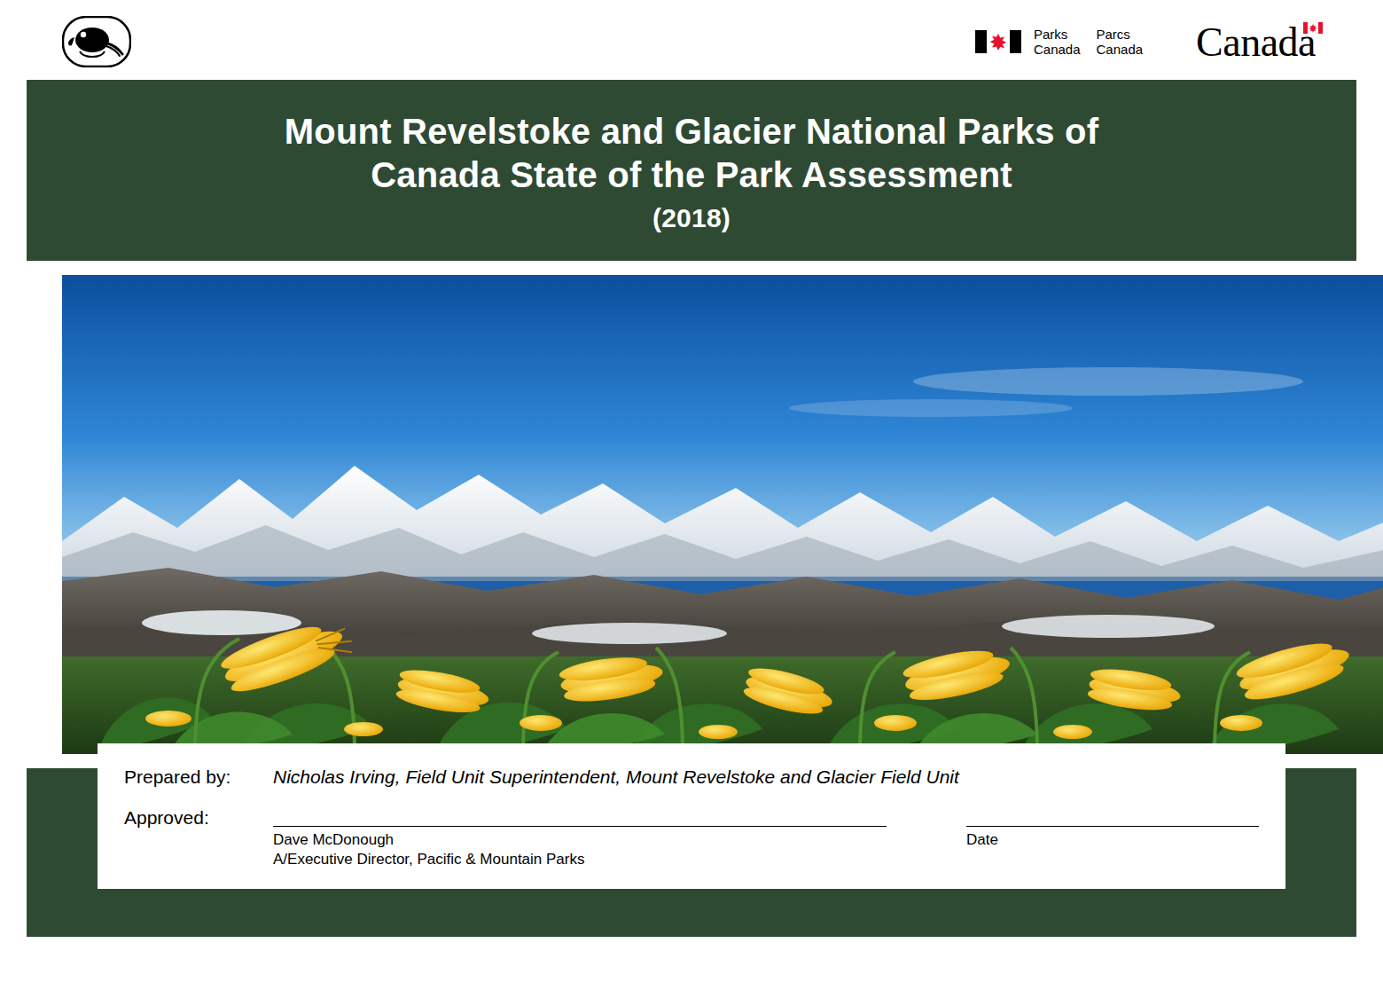Parks
Canada Parcs
Canada
Canada
Mount Revelstoke and Glacier National Parks of
Canada State of the Park Assessment (2018)
Prepared by:
Nicholas Irving, Field Unit Superintendent, Mount Revelstoke and Glacier Field Unit
Approved:
Dave McDonough A/Executive Director, Pacific & Mountain Parks
Date